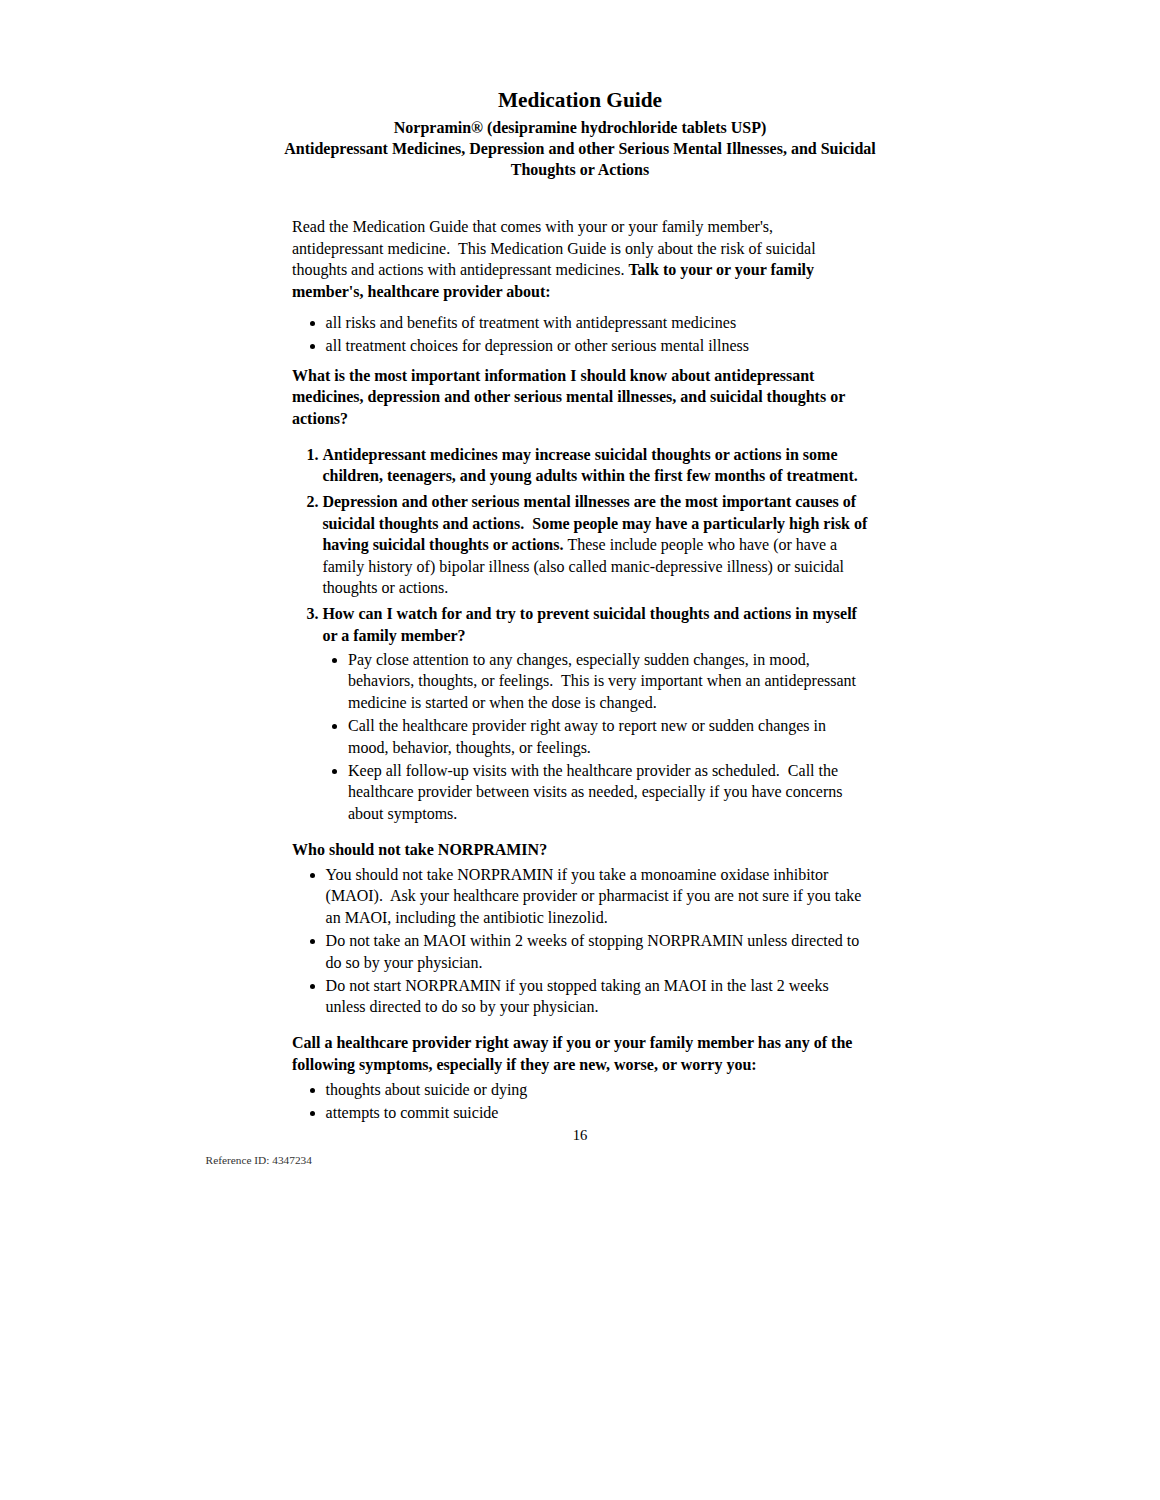Medication Guide
Norpramin® (desipramine hydrochloride tablets USP)
Antidepressant Medicines, Depression and other Serious Mental Illnesses, and Suicidal Thoughts or Actions
Read the Medication Guide that comes with your or your family member's, antidepressant medicine. This Medication Guide is only about the risk of suicidal thoughts and actions with antidepressant medicines. Talk to your or your family member's, healthcare provider about:
all risks and benefits of treatment with antidepressant medicines
all treatment choices for depression or other serious mental illness
What is the most important information I should know about antidepressant medicines, depression and other serious mental illnesses, and suicidal thoughts or actions?
Antidepressant medicines may increase suicidal thoughts or actions in some children, teenagers, and young adults within the first few months of treatment.
Depression and other serious mental illnesses are the most important causes of suicidal thoughts and actions. Some people may have a particularly high risk of having suicidal thoughts or actions. These include people who have (or have a family history of) bipolar illness (also called manic-depressive illness) or suicidal thoughts or actions.
How can I watch for and try to prevent suicidal thoughts and actions in myself or a family member?
Pay close attention to any changes, especially sudden changes, in mood, behaviors, thoughts, or feelings. This is very important when an antidepressant medicine is started or when the dose is changed.
Call the healthcare provider right away to report new or sudden changes in mood, behavior, thoughts, or feelings.
Keep all follow-up visits with the healthcare provider as scheduled. Call the healthcare provider between visits as needed, especially if you have concerns about symptoms.
Who should not take NORPRAMIN?
You should not take NORPRAMIN if you take a monoamine oxidase inhibitor (MAOI). Ask your healthcare provider or pharmacist if you are not sure if you take an MAOI, including the antibiotic linezolid.
Do not take an MAOI within 2 weeks of stopping NORPRAMIN unless directed to do so by your physician.
Do not start NORPRAMIN if you stopped taking an MAOI in the last 2 weeks unless directed to do so by your physician.
Call a healthcare provider right away if you or your family member has any of the following symptoms, especially if they are new, worse, or worry you:
thoughts about suicide or dying
attempts to commit suicide
16
Reference ID: 4347234